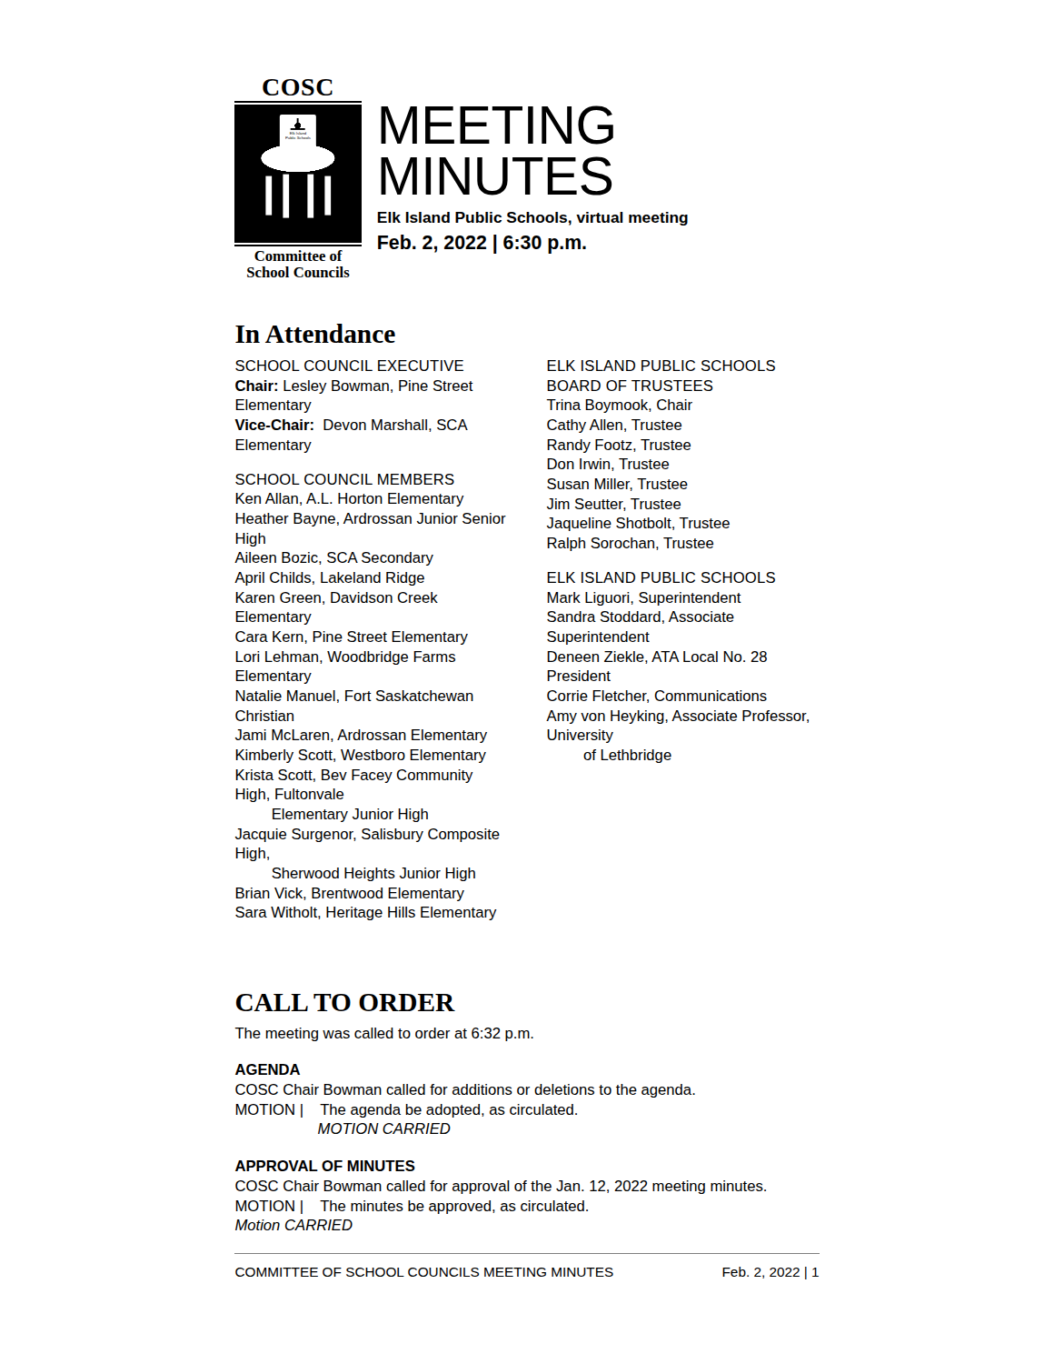COSC
Elk Island
Public Schools
Committee of School Councils
MEETING MINUTES
Elk Island Public Schools, virtual meeting
Feb. 2, 2022 | 6:30 p.m.
In Attendance
School Council Executive
Chair: Lesley Bowman, Pine Street Elementary
Vice-Chair: Devon Marshall, SCA Elementary
School Council Members
Ken Allan, A.L. Horton Elementary
Heather Bayne, Ardrossan Junior Senior High
Aileen Bozic, SCA Secondary
April Childs, Lakeland Ridge
Karen Green, Davidson Creek Elementary
Cara Kern, Pine Street Elementary
Lori Lehman, Woodbridge Farms Elementary
Natalie Manuel, Fort Saskatchewan Christian
Jami McLaren, Ardrossan Elementary
Kimberly Scott, Westboro Elementary
Krista Scott, Bev Facey Community High, Fultonvale Elementary Junior High
Jacquie Surgenor, Salisbury Composite High, Sherwood Heights Junior High
Brian Vick, Brentwood Elementary
Sara Witholt, Heritage Hills Elementary
Elk Island Public Schools Board of Trustees
Trina Boymook, Chair
Cathy Allen, Trustee
Randy Footz, Trustee
Don Irwin, Trustee
Susan Miller, Trustee
Jim Seutter, Trustee
Jaqueline Shotbolt, Trustee
Ralph Sorochan, Trustee
Elk Island Public Schools
Mark Liguori, Superintendent
Sandra Stoddard, Associate Superintendent
Deneen Ziekle, ATA Local No. 28 President
Corrie Fletcher, Communications
Amy von Heyking, Associate Professor, University of Lethbridge
CALL TO ORDER
The meeting was called to order at 6:32 p.m.
AGENDA
COSC Chair Bowman called for additions or deletions to the agenda.
MOTION | The agenda be adopted, as circulated.
MOTION CARRIED
APPROVAL OF MINUTES
COSC Chair Bowman called for approval of the Jan. 12, 2022 meeting minutes.
MOTION | The minutes be approved, as circulated.
Motion CARRIED
Committee of School Councils Meeting Minutes
Feb. 2, 2022 | 1